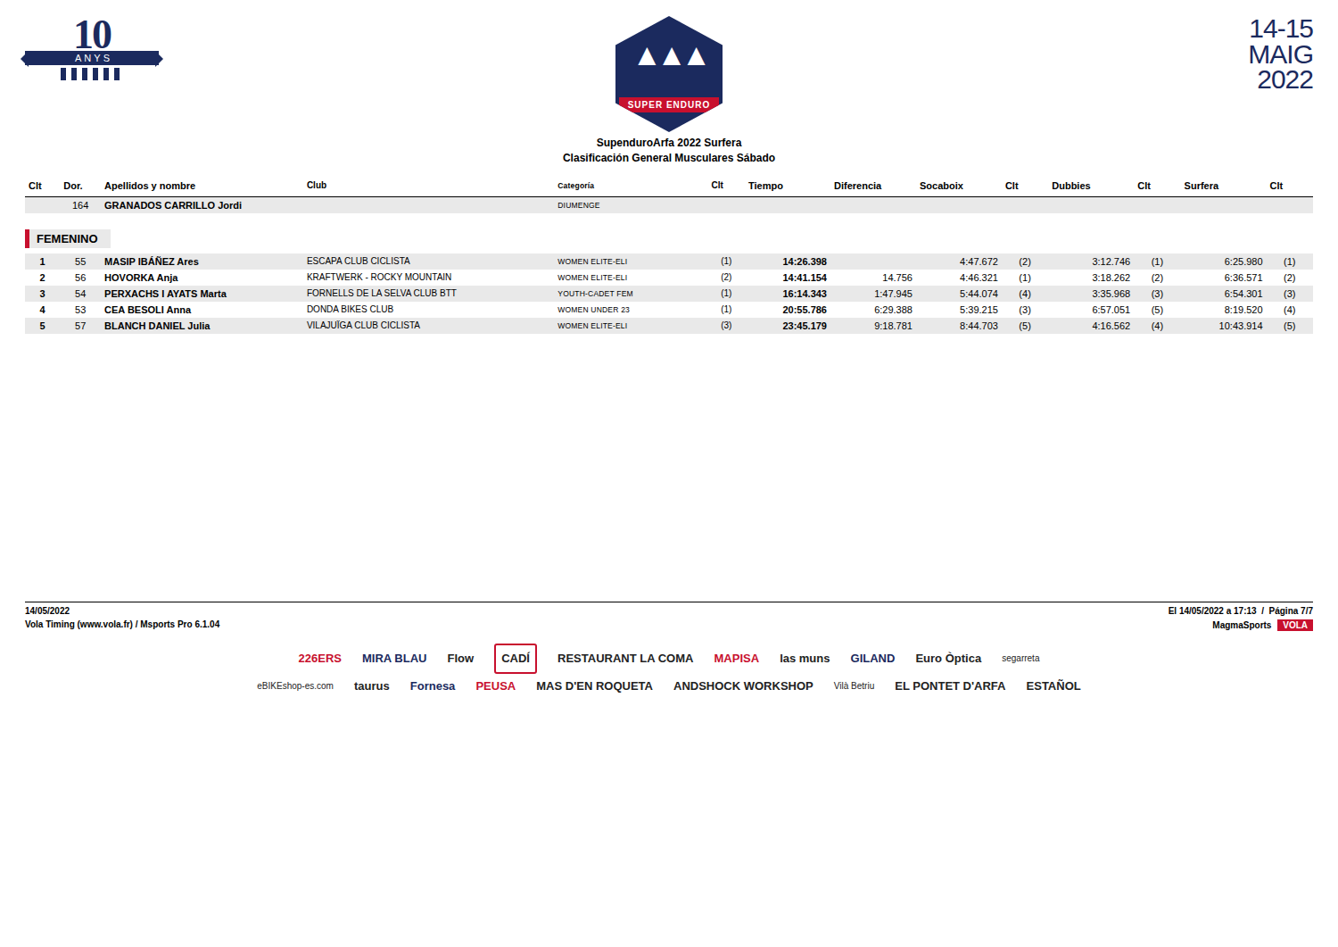10
ANYS
▲▲▲
SUPER ENDURO
14-15
MAIG
2022
SupenduroArfa 2022 Surfera
Clasificación General Musculares Sábado
| Clt | Dor. | Apellidos y nombre | Club | Categoría | Clt | Tiempo | Diferencia | Socaboix | Clt | Dubbies | Clt | Surfera | Clt |
| --- | --- | --- | --- | --- | --- | --- | --- | --- | --- | --- | --- | --- | --- |
| | 164 | GRANADOS CARRILLO Jordi | | DIUMENGE | | | | | | | | | |
FEMENINO
| 1 | 55 | MASIP IBÁÑEZ Ares | ESCAPA CLUB CICLISTA | WOMEN ELITE-ELI | (1) | 14:26.398 | | 4:47.672 | (2) | 3:12.746 | (1) | 6:25.980 | (1) |
| 2 | 56 | HOVORKA Anja | KRAFTWERK - ROCKY MOUNTAIN | WOMEN ELITE-ELI | (2) | 14:41.154 | 14.756 | 4:46.321 | (1) | 3:18.262 | (2) | 6:36.571 | (2) |
| 3 | 54 | PERXACHS I AYATS Marta | FORNELLS DE LA SELVA CLUB BTT | YOUTH-CADET FEM | (1) | 16:14.343 | 1:47.945 | 5:44.074 | (4) | 3:35.968 | (3) | 6:54.301 | (3) |
| 4 | 53 | CEA BESOLI Anna | DONDA BIKES CLUB | WOMEN UNDER 23 | (1) | 20:55.786 | 6:29.388 | 5:39.215 | (3) | 6:57.051 | (5) | 8:19.520 | (4) |
| 5 | 57 | BLANCH DANIEL Julia | VILAJUÏGA CLUB CICLISTA | WOMEN ELITE-ELI | (3) | 23:45.179 | 9:18.781 | 8:44.703 | (5) | 4:16.562 | (4) | 10:43.914 | (5) |
14/05/2022
El 14/05/2022 a 17:13 / Página 7/7
Vola Timing (www.vola.fr) / Msports Pro 6.1.04
MagmaSports VOLA
226ERS MIRA BLAU Flow CADÍ RESTAURANT LA COMA MAPISA las muns GILAND Euro Òptica segarreta
eBIKEshop-es.com taurus Fornesa PEUSA MAS D'EN ROQUETA ANDSHOCK WORKSHOP Vilà Betriu EL PONTET D'ARFA ESTAÑOL